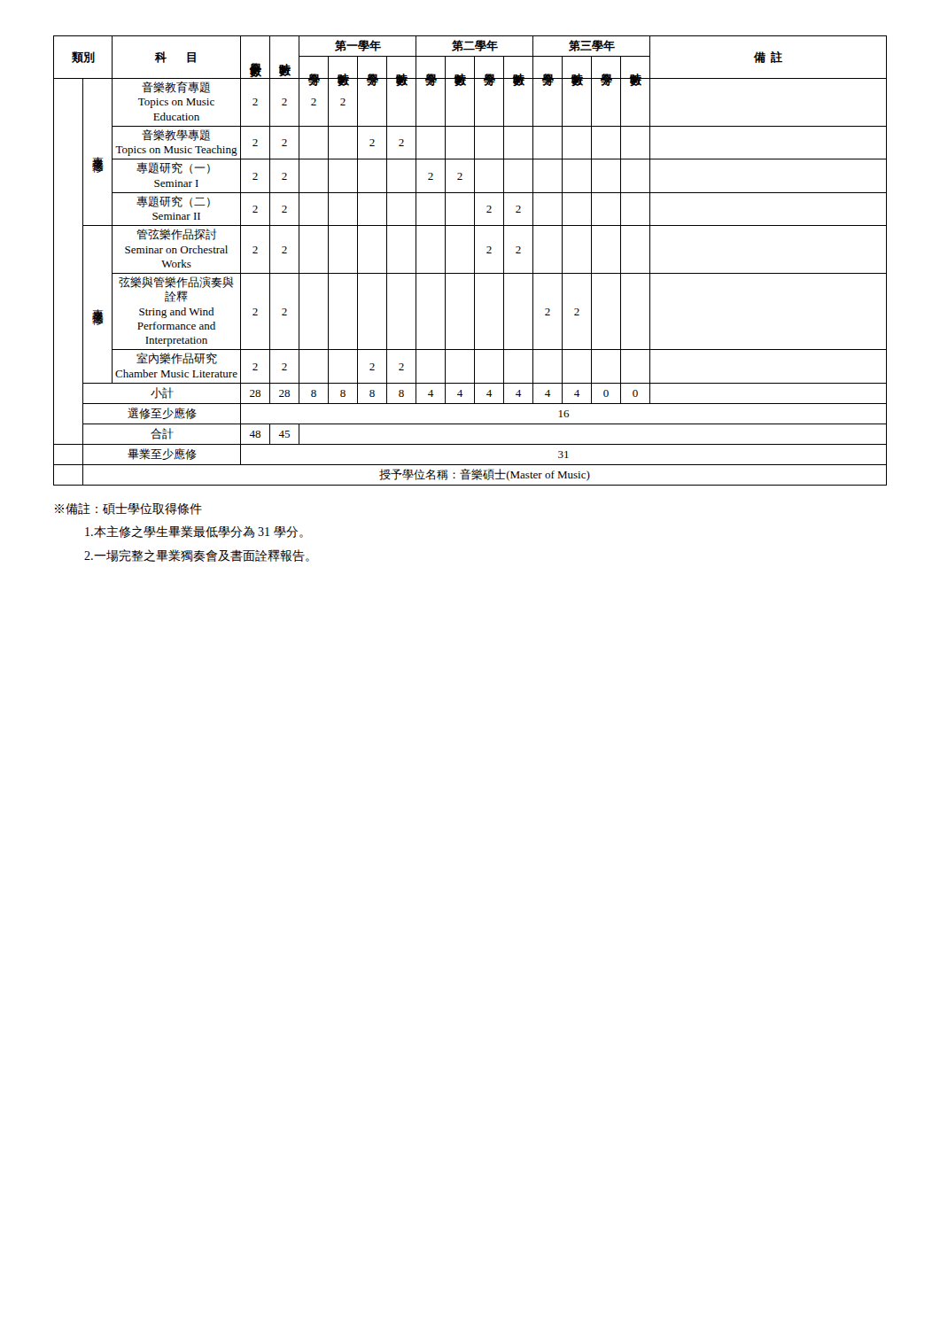| 類別 | 科 目 | 學分數 | 時數 | 第一學年 | 第二學年 | 第三學年 | 備 註 |
| --- | --- | --- | --- | --- | --- | --- | --- |
| 學分 | 時數 | 學分 | 時數 | 學分 | 時數 | 學分 | 時數 | 學分 | 時數 | 學分 | 時數 |
| | 專業選修 | 音樂教育專題 Topics on Music Education | 2 | 2 | 2 | 2 | | | | | | | | | | | |
| 音樂教學專題 Topics on Music Teaching | 2 | 2 | | | 2 | 2 | | | | | | | | | |
| 專題研究（一） Seminar I | 2 | 2 | | | | | 2 | 2 | | | | | | | |
| 專題研究（二） Seminar II | 2 | 2 | | | | | | | 2 | 2 | | | | | |
| 專業選修 | 管弦樂作品探討 Seminar on Orchestral Works | 2 | 2 | | | | | | | 2 | 2 | | | | | |
| 弦樂與管樂作品演奏與詮釋 String and Wind Performance and Interpretation | 2 | 2 | | | | | | | | | 2 | 2 | | | |
| 室內樂作品研究 Chamber Music Literature | 2 | 2 | | | 2 | 2 | | | | | | | | | |
| 小計 | 28 | 28 | 8 | 8 | 8 | 8 | 4 | 4 | 4 | 4 | 4 | 4 | 0 | 0 | |
| 選修至少應修 | 16 |
| 合計 | 48 | 45 | |
| | 畢業至少應修 | 31 |
| | 授予學位名稱：音樂碩士(Master of Music) |
※備註：碩士學位取得條件
1.本主修之學生畢業最低學分為 31 學分。
2.一場完整之畢業獨奏會及書面詮釋報告。